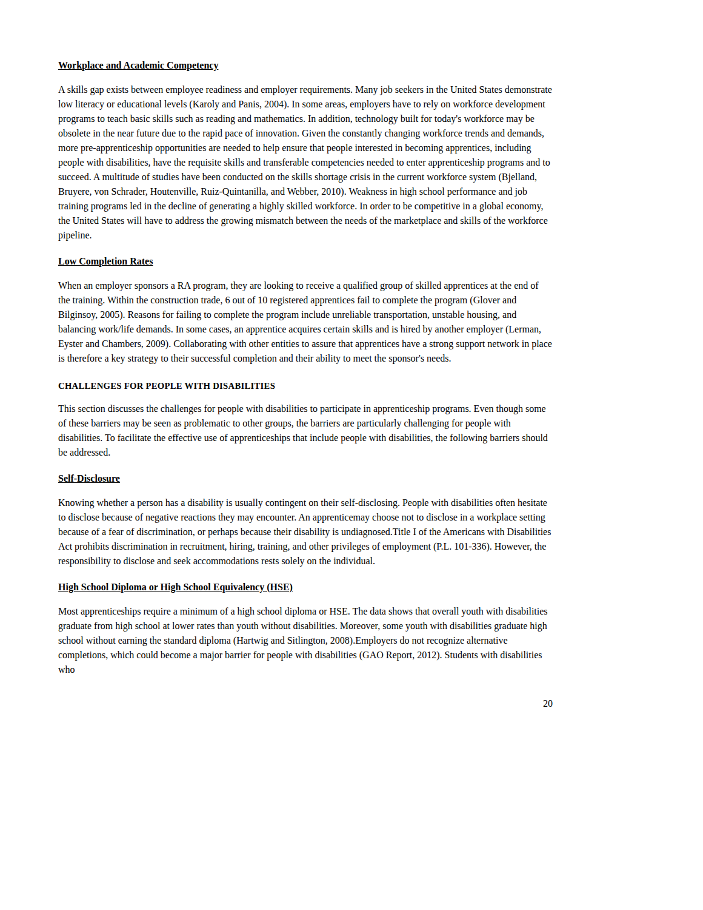Workplace and Academic Competency
A skills gap exists between employee readiness and employer requirements. Many job seekers in the United States demonstrate low literacy or educational levels (Karoly and Panis, 2004). In some areas, employers have to rely on workforce development programs to teach basic skills such as reading and mathematics. In addition, technology built for today's workforce may be obsolete in the near future due to the rapid pace of innovation. Given the constantly changing workforce trends and demands, more pre-apprenticeship opportunities are needed to help ensure that people interested in becoming apprentices, including people with disabilities, have the requisite skills and transferable competencies needed to enter apprenticeship programs and to succeed. A multitude of studies have been conducted on the skills shortage crisis in the current workforce system (Bjelland, Bruyere, von Schrader, Houtenville, Ruiz-Quintanilla, and Webber, 2010). Weakness in high school performance and job training programs led in the decline of generating a highly skilled workforce. In order to be competitive in a global economy, the United States will have to address the growing mismatch between the needs of the marketplace and skills of the workforce pipeline.
Low Completion Rates
When an employer sponsors a RA program, they are looking to receive a qualified group of skilled apprentices at the end of the training. Within the construction trade, 6 out of 10 registered apprentices fail to complete the program (Glover and Bilginsoy, 2005). Reasons for failing to complete the program include unreliable transportation, unstable housing, and balancing work/life demands. In some cases, an apprentice acquires certain skills and is hired by another employer (Lerman, Eyster and Chambers, 2009). Collaborating with other entities to assure that apprentices have a strong support network in place is therefore a key strategy to their successful completion and their ability to meet the sponsor's needs.
Challenges for People with Disabilities
This section discusses the challenges for people with disabilities to participate in apprenticeship programs. Even though some of these barriers may be seen as problematic to other groups, the barriers are particularly challenging for people with disabilities. To facilitate the effective use of apprenticeships that include people with disabilities, the following barriers should be addressed.
Self-Disclosure
Knowing whether a person has a disability is usually contingent on their self-disclosing. People with disabilities often hesitate to disclose because of negative reactions they may encounter. An apprenticemay choose not to disclose in a workplace setting because of a fear of discrimination, or perhaps because their disability is undiagnosed.Title I of the Americans with Disabilities Act prohibits discrimination in recruitment, hiring, training, and other privileges of employment (P.L. 101-336). However, the responsibility to disclose and seek accommodations rests solely on the individual.
High School Diploma or High School Equivalency (HSE)
Most apprenticeships require a minimum of a high school diploma or HSE. The data shows that overall youth with disabilities graduate from high school at lower rates than youth without disabilities. Moreover, some youth with disabilities graduate high school without earning the standard diploma (Hartwig and Sitlington, 2008).Employers do not recognize alternative completions, which could become a major barrier for people with disabilities (GAO Report, 2012). Students with disabilities who
20